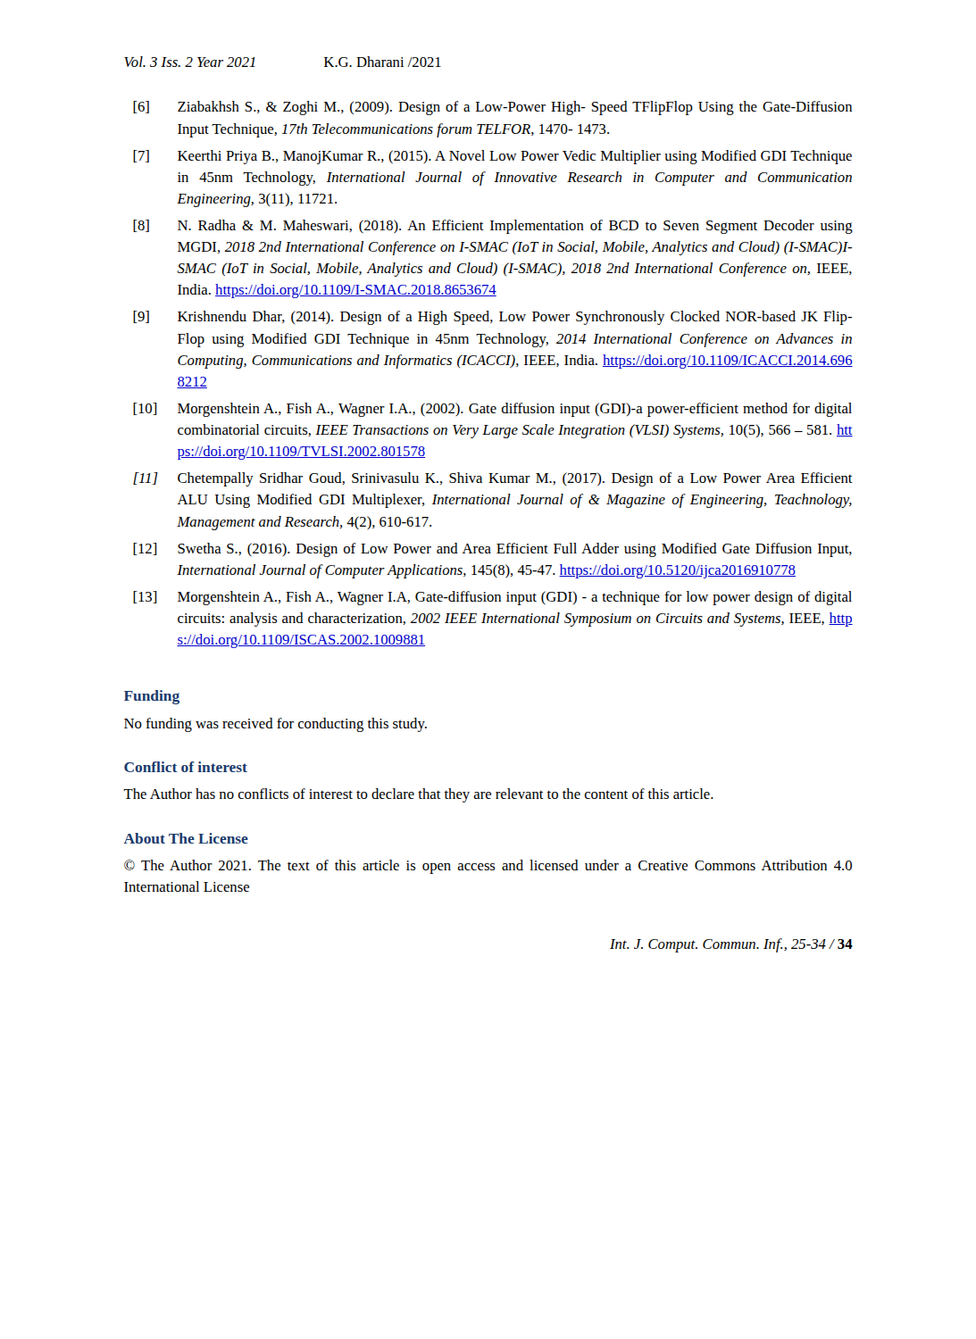Vol. 3 Iss. 2 Year 2021 K.G. Dharani /2021
[6] Ziabakhsh S., & Zoghi M., (2009). Design of a Low-Power High- Speed TFlipFlop Using the Gate-Diffusion Input Technique, 17th Telecommunications forum TELFOR, 1470- 1473.
[7] Keerthi Priya B., ManojKumar R., (2015). A Novel Low Power Vedic Multiplier using Modified GDI Technique in 45nm Technology, International Journal of Innovative Research in Computer and Communication Engineering, 3(11), 11721.
[8] N. Radha & M. Maheswari, (2018). An Efficient Implementation of BCD to Seven Segment Decoder using MGDI, 2018 2nd International Conference on I-SMAC (IoT in Social, Mobile, Analytics and Cloud) (I-SMAC)I-SMAC (IoT in Social, Mobile, Analytics and Cloud) (I-SMAC), 2018 2nd International Conference on, IEEE, India. https://doi.org/10.1109/I-SMAC.2018.8653674
[9] Krishnendu Dhar, (2014). Design of a High Speed, Low Power Synchronously Clocked NOR-based JK Flip-Flop using Modified GDI Technique in 45nm Technology, 2014 International Conference on Advances in Computing, Communications and Informatics (ICACCI), IEEE, India. https://doi.org/10.1109/ICACCI.2014.6968212
[10] Morgenshtein A., Fish A., Wagner I.A., (2002). Gate diffusion input (GDI)-a power-efficient method for digital combinatorial circuits, IEEE Transactions on Very Large Scale Integration (VLSI) Systems, 10(5), 566 – 581. https://doi.org/10.1109/TVLSI.2002.801578
[11] Chetempally Sridhar Goud, Srinivasulu K., Shiva Kumar M., (2017). Design of a Low Power Area Efficient ALU Using Modified GDI Multiplexer, International Journal of & Magazine of Engineering, Teachnology, Management and Research, 4(2), 610-617.
[12] Swetha S., (2016). Design of Low Power and Area Efficient Full Adder using Modified Gate Diffusion Input, International Journal of Computer Applications, 145(8), 45-47. https://doi.org/10.5120/ijca2016910778
[13] Morgenshtein A., Fish A., Wagner I.A, Gate-diffusion input (GDI) - a technique for low power design of digital circuits: analysis and characterization, 2002 IEEE International Symposium on Circuits and Systems, IEEE, https://doi.org/10.1109/ISCAS.2002.1009881
Funding
No funding was received for conducting this study.
Conflict of interest
The Author has no conflicts of interest to declare that they are relevant to the content of this article.
About The License
© The Author 2021. The text of this article is open access and licensed under a Creative Commons Attribution 4.0 International License
Int. J. Comput. Commun. Inf., 25-34 / 34